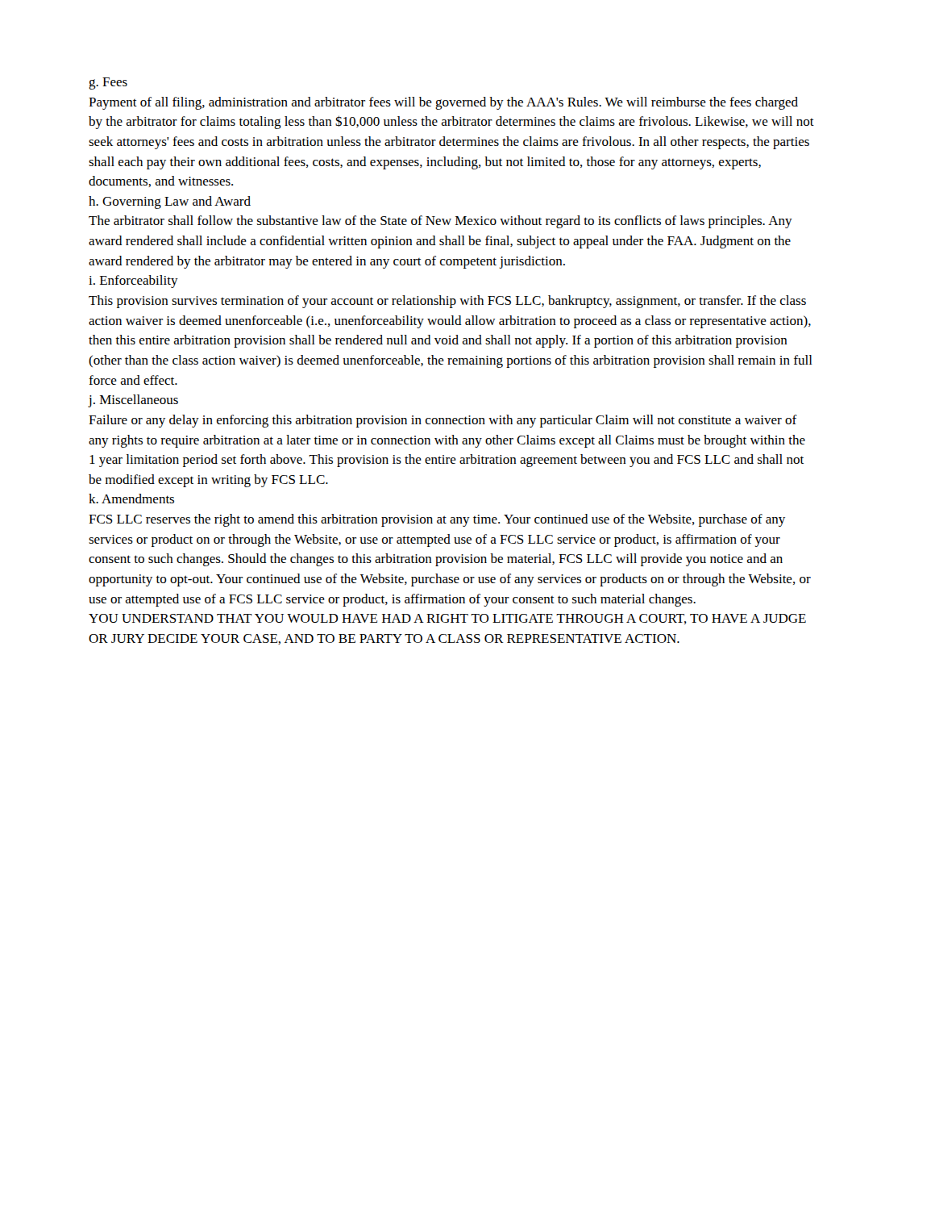g. Fees
Payment of all filing, administration and arbitrator fees will be governed by the AAA's Rules. We will reimburse the fees charged by the arbitrator for claims totaling less than $10,000 unless the arbitrator determines the claims are frivolous. Likewise, we will not seek attorneys' fees and costs in arbitration unless the arbitrator determines the claims are frivolous. In all other respects, the parties shall each pay their own additional fees, costs, and expenses, including, but not limited to, those for any attorneys, experts, documents, and witnesses.
h. Governing Law and Award
The arbitrator shall follow the substantive law of the State of New Mexico without regard to its conflicts of laws principles. Any award rendered shall include a confidential written opinion and shall be final, subject to appeal under the FAA. Judgment on the award rendered by the arbitrator may be entered in any court of competent jurisdiction.
i. Enforceability
This provision survives termination of your account or relationship with FCS LLC, bankruptcy, assignment, or transfer. If the class action waiver is deemed unenforceable (i.e., unenforceability would allow arbitration to proceed as a class or representative action), then this entire arbitration provision shall be rendered null and void and shall not apply. If a portion of this arbitration provision (other than the class action waiver) is deemed unenforceable, the remaining portions of this arbitration provision shall remain in full force and effect.
j. Miscellaneous
Failure or any delay in enforcing this arbitration provision in connection with any particular Claim will not constitute a waiver of any rights to require arbitration at a later time or in connection with any other Claims except all Claims must be brought within the 1 year limitation period set forth above. This provision is the entire arbitration agreement between you and FCS LLC and shall not be modified except in writing by FCS LLC.
k. Amendments
FCS LLC reserves the right to amend this arbitration provision at any time. Your continued use of the Website, purchase of any services or product on or through the Website, or use or attempted use of a FCS LLC service or product, is affirmation of your consent to such changes. Should the changes to this arbitration provision be material, FCS LLC will provide you notice and an opportunity to opt-out. Your continued use of the Website, purchase or use of any services or products on or through the Website, or use or attempted use of a FCS LLC service or product, is affirmation of your consent to such material changes.
YOU UNDERSTAND THAT YOU WOULD HAVE HAD A RIGHT TO LITIGATE THROUGH A COURT, TO HAVE A JUDGE OR JURY DECIDE YOUR CASE, AND TO BE PARTY TO A CLASS OR REPRESENTATIVE ACTION.